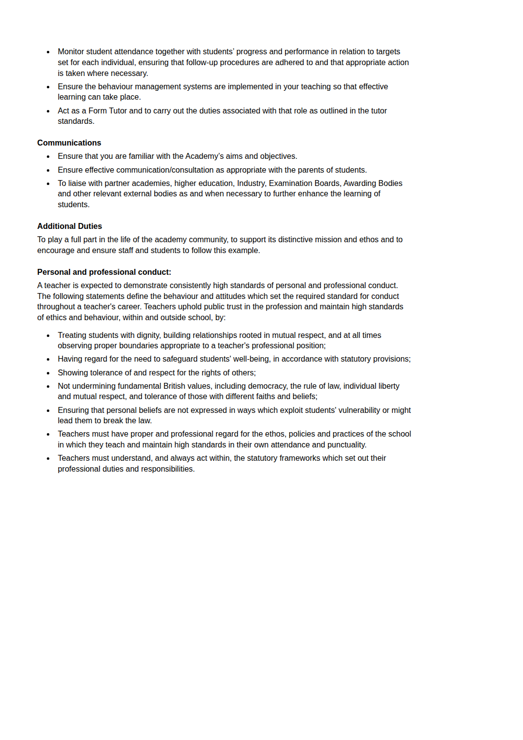Monitor student attendance together with students’ progress and performance in relation to targets set for each individual, ensuring that follow-up procedures are adhered to and that appropriate action is taken where necessary.
Ensure the behaviour management systems are implemented in your teaching so that effective learning can take place.
Act as a Form Tutor and to carry out the duties associated with that role as outlined in the tutor standards.
Communications
Ensure that you are familiar with the Academy’s aims and objectives.
Ensure effective communication/consultation as appropriate with the parents of students.
To liaise with partner academies, higher education, Industry, Examination Boards, Awarding Bodies and other relevant external bodies as and when necessary to further enhance the learning of students.
Additional Duties
To play a full part in the life of the academy community, to support its distinctive mission and ethos and to encourage and ensure staff and students to follow this example.
Personal and professional conduct:
A teacher is expected to demonstrate consistently high standards of personal and professional conduct. The following statements define the behaviour and attitudes which set the required standard for conduct throughout a teacher's career. Teachers uphold public trust in the profession and maintain high standards of ethics and behaviour, within and outside school, by:
Treating students with dignity, building relationships rooted in mutual respect, and at all times observing proper boundaries appropriate to a teacher's professional position;
Having regard for the need to safeguard students' well-being, in accordance with statutory provisions;
Showing tolerance of and respect for the rights of others;
Not undermining fundamental British values, including democracy, the rule of law, individual liberty and mutual respect, and tolerance of those with different faiths and beliefs;
Ensuring that personal beliefs are not expressed in ways which exploit students' vulnerability or might lead them to break the law.
Teachers must have proper and professional regard for the ethos, policies and practices of the school in which they teach and maintain high standards in their own attendance and punctuality.
Teachers must understand, and always act within, the statutory frameworks which set out their professional duties and responsibilities.